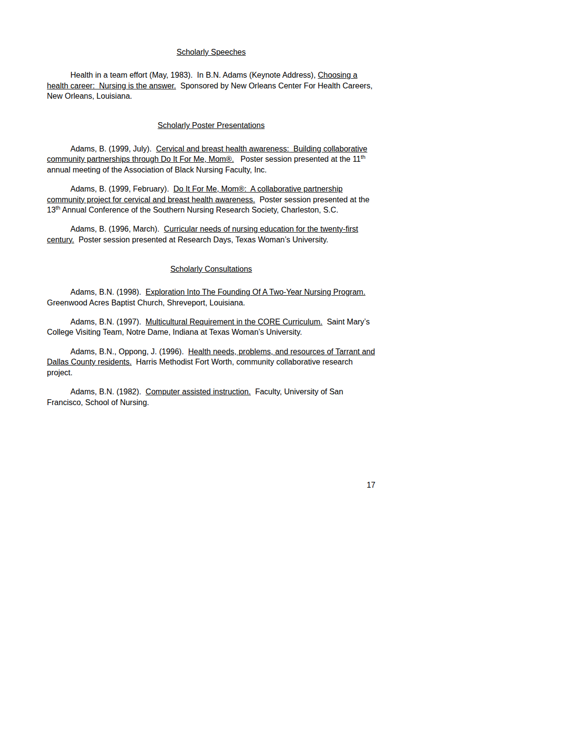Scholarly Speeches
Health in a team effort (May, 1983). In B.N. Adams (Keynote Address), Choosing a health career: Nursing is the answer. Sponsored by New Orleans Center For Health Careers, New Orleans, Louisiana.
Scholarly Poster Presentations
Adams, B. (1999, July). Cervical and breast health awareness: Building collaborative community partnerships through Do It For Me, Mom®. Poster session presented at the 11th annual meeting of the Association of Black Nursing Faculty, Inc.
Adams, B. (1999, February). Do It For Me, Mom®: A collaborative partnership community project for cervical and breast health awareness. Poster session presented at the 13th Annual Conference of the Southern Nursing Research Society, Charleston, S.C.
Adams, B. (1996, March). Curricular needs of nursing education for the twenty-first century. Poster session presented at Research Days, Texas Woman’s University.
Scholarly Consultations
Adams, B.N. (1998). Exploration Into The Founding Of A Two-Year Nursing Program. Greenwood Acres Baptist Church, Shreveport, Louisiana.
Adams, B.N. (1997). Multicultural Requirement in the CORE Curriculum. Saint Mary’s College Visiting Team, Notre Dame, Indiana at Texas Woman’s University.
Adams, B.N., Oppong, J. (1996). Health needs, problems, and resources of Tarrant and Dallas County residents. Harris Methodist Fort Worth, community collaborative research project.
Adams, B.N. (1982). Computer assisted instruction. Faculty, University of San Francisco, School of Nursing.
17